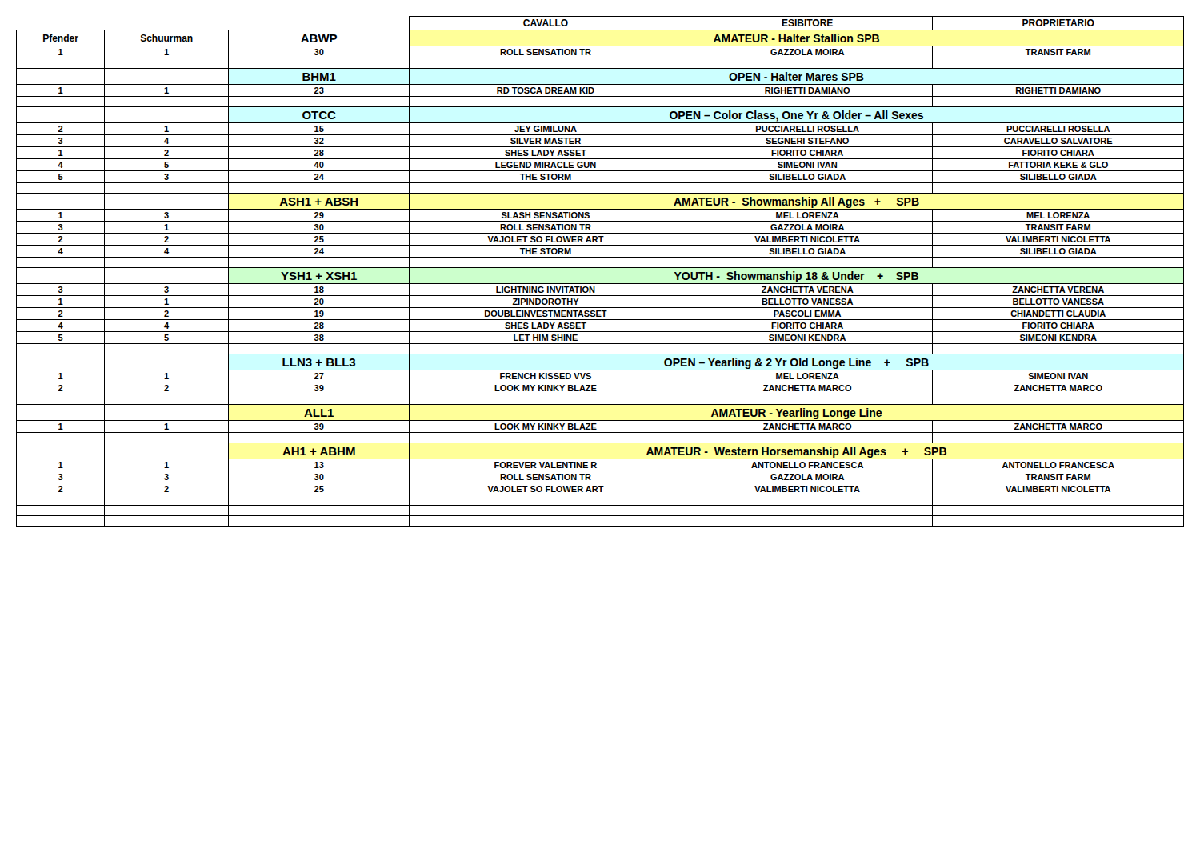| | | | CAVALLO | ESIBITORE | PROPRIETARIO |
| Pfender | Schuurman | ABWP | AMATEUR - Halter Stallion SPB |
| 1 | 1 | 30 | ROLL SENSATION TR | GAZZOLA MOIRA | TRANSIT FARM |
| | | BHM1 | OPEN - Halter Mares SPB |
| 1 | 1 | 23 | RD TOSCA DREAM KID | RIGHETTI DAMIANO | RIGHETTI DAMIANO |
| | | OTCC | OPEN – Color Class, One Yr & Older – All Sexes |
| 2 | 1 | 15 | JEY GIMILUNA | PUCCIARELLI ROSELLA | PUCCIARELLI ROSELLA |
| 3 | 4 | 32 | SILVER MASTER | SEGNERI STEFANO | CARAVELLO SALVATORE |
| 1 | 2 | 28 | SHES LADY ASSET | FIORITO CHIARA | FIORITO CHIARA |
| 4 | 5 | 40 | LEGEND MIRACLE GUN | SIMEONI IVAN | FATTORIA KEKE & GLO |
| 5 | 3 | 24 | THE STORM | SILIBELLO GIADA | SILIBELLO GIADA |
| | | ASH1 + ABSH | AMATEUR - Showmanship All Ages + SPB |
| 1 | 3 | 29 | SLASH SENSATIONS | MEL LORENZA | MEL LORENZA |
| 3 | 1 | 30 | ROLL SENSATION TR | GAZZOLA MOIRA | TRANSIT FARM |
| 2 | 2 | 25 | VAJOLET SO FLOWER ART | VALIMBERTI NICOLETTA | VALIMBERTI NICOLETTA |
| 4 | 4 | 24 | THE STORM | SILIBELLO GIADA | SILIBELLO GIADA |
| | | YSH1 + XSH1 | YOUTH - Showmanship 18 & Under + SPB |
| 3 | 3 | 18 | LIGHTNING INVITATION | ZANCHETTA VERENA | ZANCHETTA VERENA |
| 1 | 1 | 20 | ZIPINDOROTHY | BELLOTTO VANESSA | BELLOTTO VANESSA |
| 2 | 2 | 19 | DOUBLEINVESTMENTASSET | PASCOLI EMMA | CHIANDETTI CLAUDIA |
| 4 | 4 | 28 | SHES LADY ASSET | FIORITO CHIARA | FIORITO CHIARA |
| 5 | 5 | 38 | LET HIM SHINE | SIMEONI KENDRA | SIMEONI KENDRA |
| | | LLN3 + BLL3 | OPEN – Yearling & 2 Yr Old Longe Line + SPB |
| 1 | 1 | 27 | FRENCH KISSED VVS | MEL LORENZA | SIMEONI IVAN |
| 2 | 2 | 39 | LOOK MY KINKY BLAZE | ZANCHETTA MARCO | ZANCHETTA MARCO |
| | | ALL1 | AMATEUR - Yearling Longe Line |
| 1 | 1 | 39 | LOOK MY KINKY BLAZE | ZANCHETTA MARCO | ZANCHETTA MARCO |
| | | AH1 + ABHM | AMATEUR - Western Horsemanship All Ages + SPB |
| 1 | 1 | 13 | FOREVER VALENTINE R | ANTONELLO FRANCESCA | ANTONELLO FRANCESCA |
| 3 | 3 | 30 | ROLL SENSATION TR | GAZZOLA MOIRA | TRANSIT FARM |
| 2 | 2 | 25 | VAJOLET SO FLOWER ART | VALIMBERTI NICOLETTA | VALIMBERTI NICOLETTA |